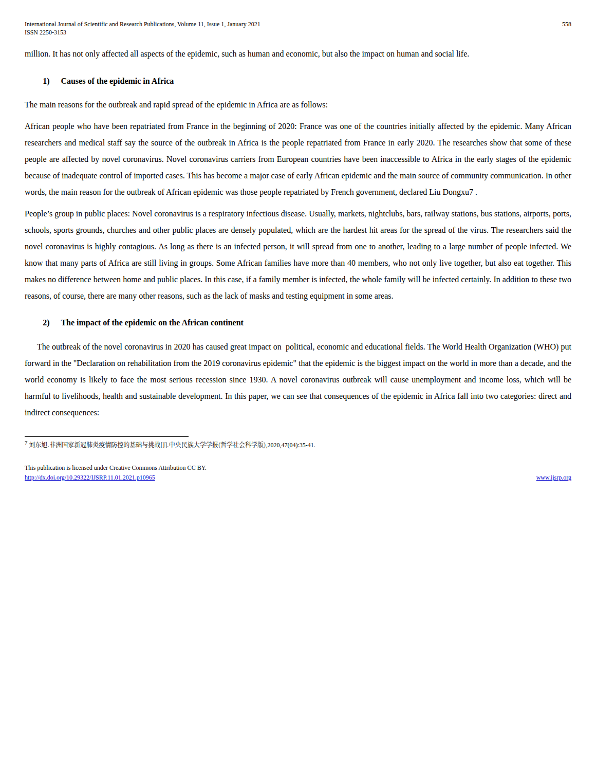International Journal of Scientific and Research Publications, Volume 11, Issue 1, January 2021 558
ISSN 2250-3153
million. It has not only affected all aspects of the epidemic, such as human and economic, but also the impact on human and social life.
1) Causes of the epidemic in Africa
The main reasons for the outbreak and rapid spread of the epidemic in Africa are as follows:
African people who have been repatriated from France in the beginning of 2020: France was one of the countries initially affected by the epidemic. Many African researchers and medical staff say the source of the outbreak in Africa is the people repatriated from France in early 2020. The researches show that some of these people are affected by novel coronavirus. Novel coronavirus carriers from European countries have been inaccessible to Africa in the early stages of the epidemic because of inadequate control of imported cases. This has become a major case of early African epidemic and the main source of community communication. In other words, the main reason for the outbreak of African epidemic was those people repatriated by French government, declared Liu Dongxu7 .
People’s group in public places: Novel coronavirus is a respiratory infectious disease. Usually, markets, nightclubs, bars, railway stations, bus stations, airports, ports, schools, sports grounds, churches and other public places are densely populated, which are the hardest hit areas for the spread of the virus. The researchers said the novel coronavirus is highly contagious. As long as there is an infected person, it will spread from one to another, leading to a large number of people infected. We know that many parts of Africa are still living in groups. Some African families have more than 40 members, who not only live together, but also eat together. This makes no difference between home and public places. In this case, if a family member is infected, the whole family will be infected certainly. In addition to these two reasons, of course, there are many other reasons, such as the lack of masks and testing equipment in some areas.
2) The impact of the epidemic on the African continent
The outbreak of the novel coronavirus in 2020 has caused great impact on political, economic and educational fields. The World Health Organization (WHO) put forward in the "Declaration on rehabilitation from the 2019 coronavirus epidemic" that the epidemic is the biggest impact on the world in more than a decade, and the world economy is likely to face the most serious recession since 1930. A novel coronavirus outbreak will cause unemployment and income loss, which will be harmful to livelihoods, health and sustainable development. In this paper, we can see that consequences of the epidemic in Africa fall into two categories: direct and indirect consequences:
7 刘东旭.非洲国家新冠肺炎疫情防控的基础与挑战[J].中央民族大学学报(哲学社会科学版),2020,47(04):35-41.
This publication is licensed under Creative Commons Attribution CC BY.
http://dx.doi.org/10.29322/IJSRP.11.01.2021.p10965 www.ijsrp.org